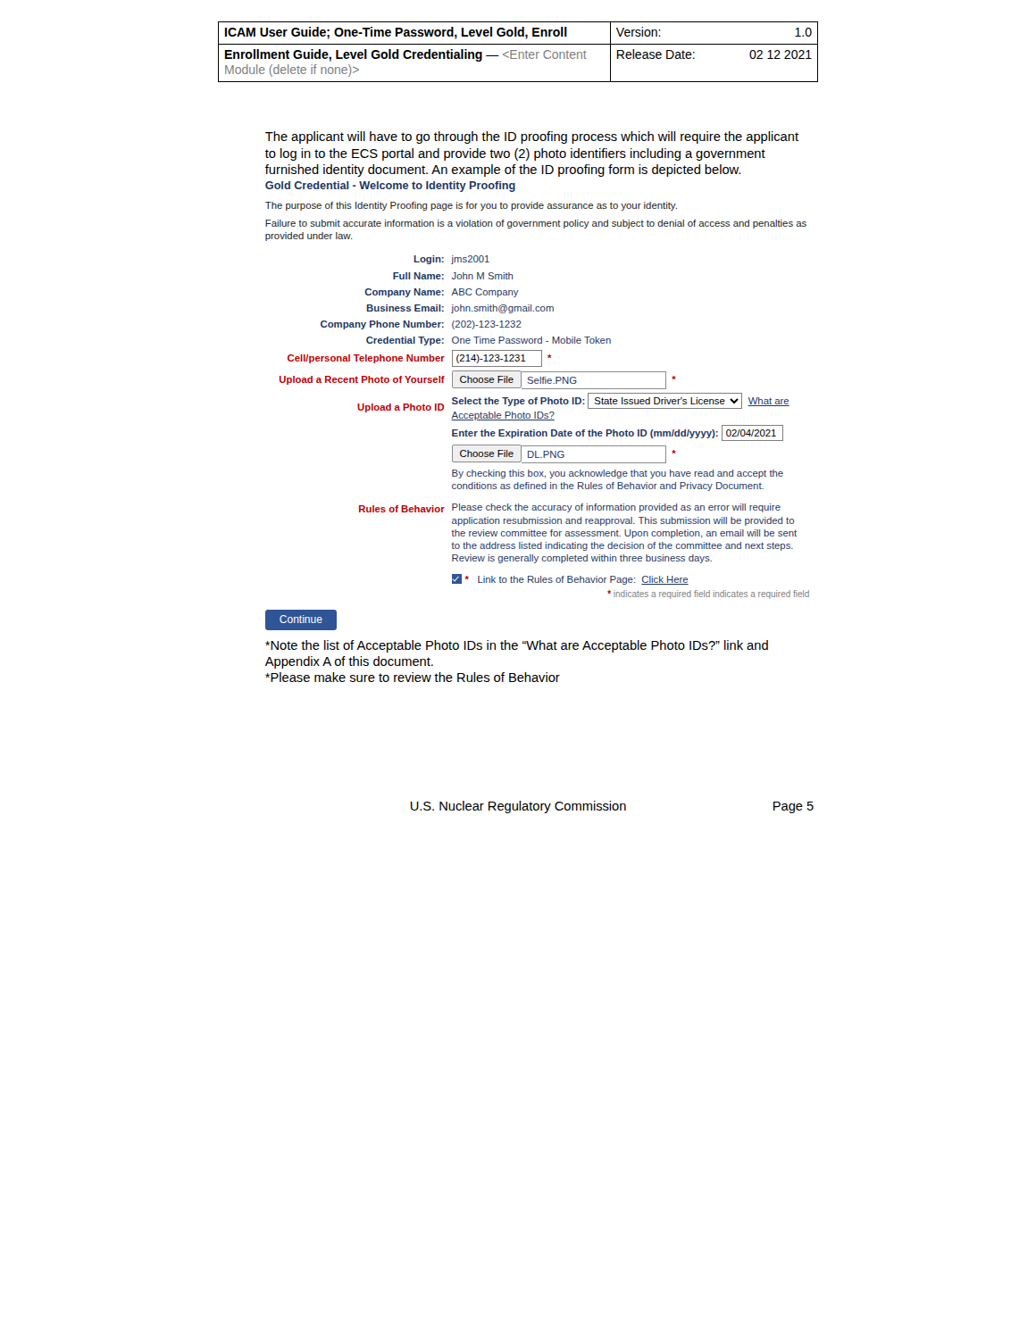| ICAM User Guide; One-Time Password, Level Gold, Enroll | Version: 1.0 |
| Enrollment Guide, Level Gold Credentialing — <Enter Content Module (delete if none)> | Release Date: 02 12 2021 |
The applicant will have to go through the ID proofing process which will require the applicant to log in to the ECS portal and provide two (2) photo identifiers including a government furnished identity document. An example of the ID proofing form is depicted below.
Gold Credential - Welcome to Identity Proofing
The purpose of this Identity Proofing page is for you to provide assurance as to your identity.
Failure to submit accurate information is a violation of government policy and subject to denial of access and penalties as provided under law.
| Login: | jms2001 |
| Full Name: | John M Smith |
| Company Name: | ABC Company |
| Business Email: | john.smith@gmail.com |
| Company Phone Number: | (202)-123-1232 |
| Credential Type: | One Time Password - Mobile Token |
| Cell/personal Telephone Number | (214)-123-1231 * |
| Upload a Recent Photo of Yourself | Choose File Selfie.PNG * |
| Upload a Photo ID | Select the Type of Photo ID: State Issued Driver's License What are Acceptable Photo IDs? |
| | Enter the Expiration Date of the Photo ID (mm/dd/yyyy): 02/04/2021 |
| | Choose File DL.PNG * |
| | By checking this box, you acknowledge that you have read and accept the conditions as defined in the Rules of Behavior and Privacy Document. |
| Rules of Behavior | Please check the accuracy of information provided as an error will require application resubmission and reapproval. This submission will be provided to the review committee for assessment. Upon completion, an email will be sent to the address listed indicating the decision of the committee and next steps. Review is generally completed within three business days. |
| | * Link to the Rules of Behavior Page: Click Here |
* indicates a required field indicates a required field
Continue
*Note the list of Acceptable Photo IDs in the “What are Acceptable Photo IDs?” link and Appendix A of this document.
*Please make sure to review the Rules of Behavior
U.S. Nuclear Regulatory Commission
Page 5